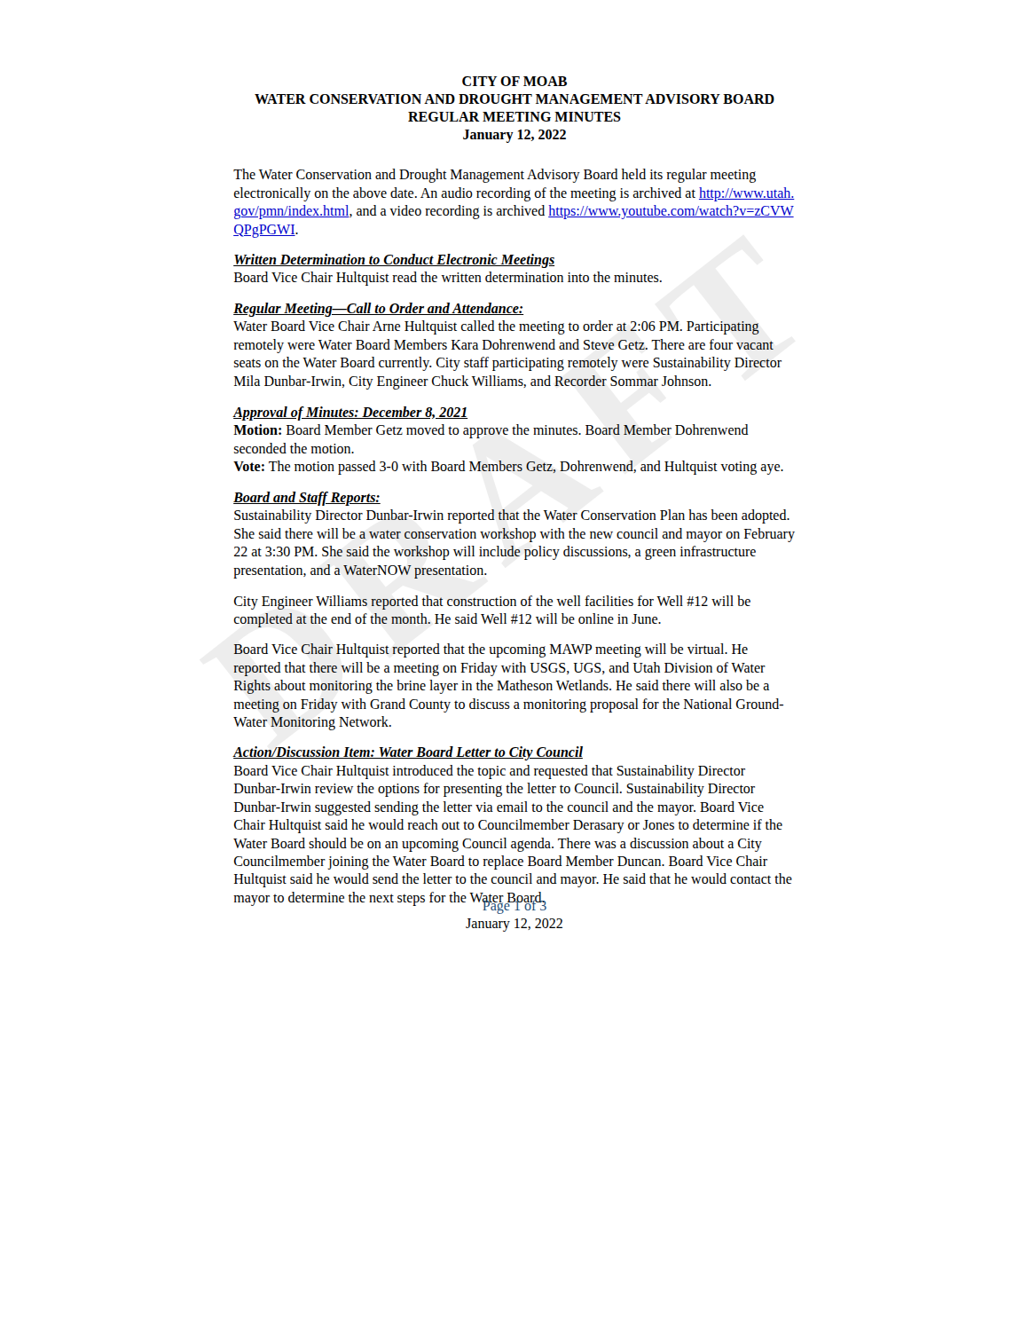DRAFT
City of Moab
Water Conservation and Drought Management Advisory Board
Regular Meeting Minutes
January 12, 2022
The Water Conservation and Drought Management Advisory Board held its regular meeting electronically on the above date. An audio recording of the meeting is archived at http://www.utah.gov/pmn/index.html, and a video recording is archived https://www.youtube.com/watch?v=zCVWQPgPGWI.
Written Determination to Conduct Electronic Meetings
Board Vice Chair Hultquist read the written determination into the minutes.
Regular Meeting—Call to Order and Attendance:
Water Board Vice Chair Arne Hultquist called the meeting to order at 2:06 PM. Participating remotely were Water Board Members Kara Dohrenwend and Steve Getz. There are four vacant seats on the Water Board currently. City staff participating remotely were Sustainability Director Mila Dunbar-Irwin, City Engineer Chuck Williams, and Recorder Sommar Johnson.
Approval of Minutes: December 8, 2021
Motion: Board Member Getz moved to approve the minutes. Board Member Dohrenwend seconded the motion.
Vote: The motion passed 3-0 with Board Members Getz, Dohrenwend, and Hultquist voting aye.
Board and Staff Reports:
Sustainability Director Dunbar-Irwin reported that the Water Conservation Plan has been adopted. She said there will be a water conservation workshop with the new council and mayor on February 22 at 3:30 PM. She said the workshop will include policy discussions, a green infrastructure presentation, and a WaterNOW presentation.
City Engineer Williams reported that construction of the well facilities for Well #12 will be completed at the end of the month. He said Well #12 will be online in June.
Board Vice Chair Hultquist reported that the upcoming MAWP meeting will be virtual. He reported that there will be a meeting on Friday with USGS, UGS, and Utah Division of Water Rights about monitoring the brine layer in the Matheson Wetlands. He said there will also be a meeting on Friday with Grand County to discuss a monitoring proposal for the National Ground-Water Monitoring Network.
Action/Discussion Item: Water Board Letter to City Council
Board Vice Chair Hultquist introduced the topic and requested that Sustainability Director Dunbar-Irwin review the options for presenting the letter to Council. Sustainability Director Dunbar-Irwin suggested sending the letter via email to the council and the mayor. Board Vice Chair Hultquist said he would reach out to Councilmember Derasary or Jones to determine if the Water Board should be on an upcoming Council agenda. There was a discussion about a City Councilmember joining the Water Board to replace Board Member Duncan. Board Vice Chair Hultquist said he would send the letter to the council and mayor. He said that he would contact the mayor to determine the next steps for the Water Board.
Page 1 of 3
January 12, 2022